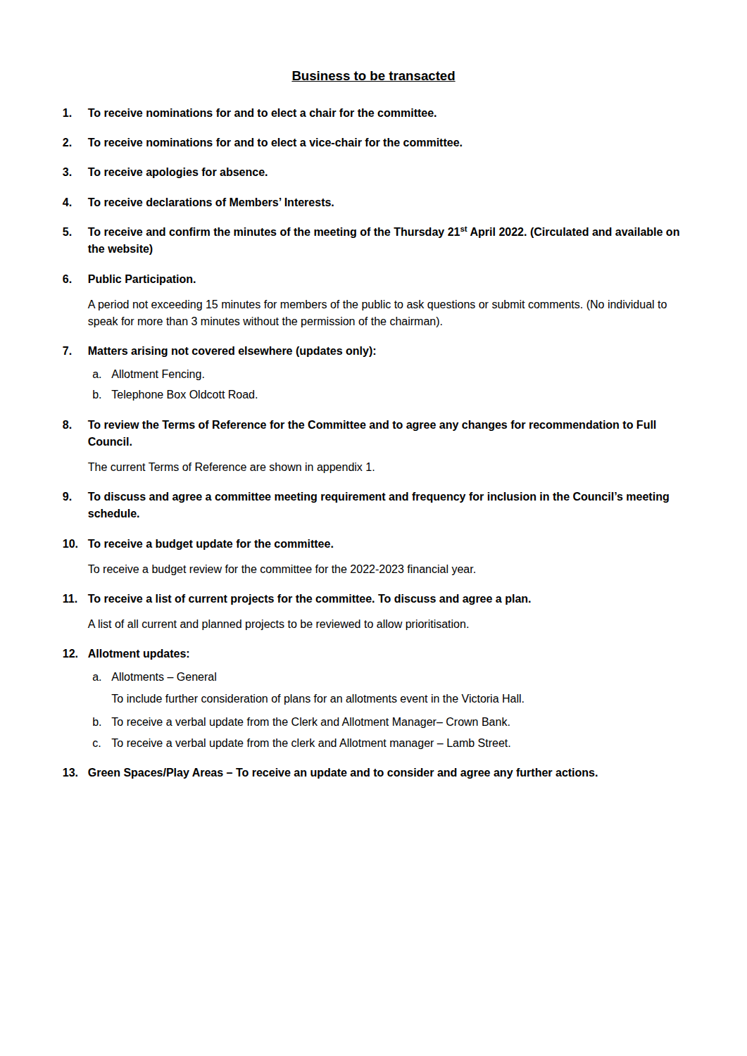Business to be transacted
To receive nominations for and to elect a chair for the committee.
To receive nominations for and to elect a vice-chair for the committee.
To receive apologies for absence.
To receive declarations of Members’ Interests.
To receive and confirm the minutes of the meeting of the Thursday 21st April 2022. (Circulated and available on the website)
Public Participation.
A period not exceeding 15 minutes for members of the public to ask questions or submit comments. (No individual to speak for more than 3 minutes without the permission of the chairman).
Matters arising not covered elsewhere (updates only):
Allotment Fencing.
Telephone Box Oldcott Road.
To review the Terms of Reference for the Committee and to agree any changes for recommendation to Full Council.
The current Terms of Reference are shown in appendix 1.
To discuss and agree a committee meeting requirement and frequency for inclusion in the Council’s meeting schedule.
To receive a budget update for the committee.
To receive a budget review for the committee for the 2022-2023 financial year.
To receive a list of current projects for the committee. To discuss and agree a plan.
A list of all current and planned projects to be reviewed to allow prioritisation.
Allotment updates:
Allotments – General
To include further consideration of plans for an allotments event in the Victoria Hall.
To receive a verbal update from the Clerk and Allotment Manager– Crown Bank.
To receive a verbal update from the clerk and Allotment manager – Lamb Street.
Green Spaces/Play Areas – To receive an update and to consider and agree any further actions.